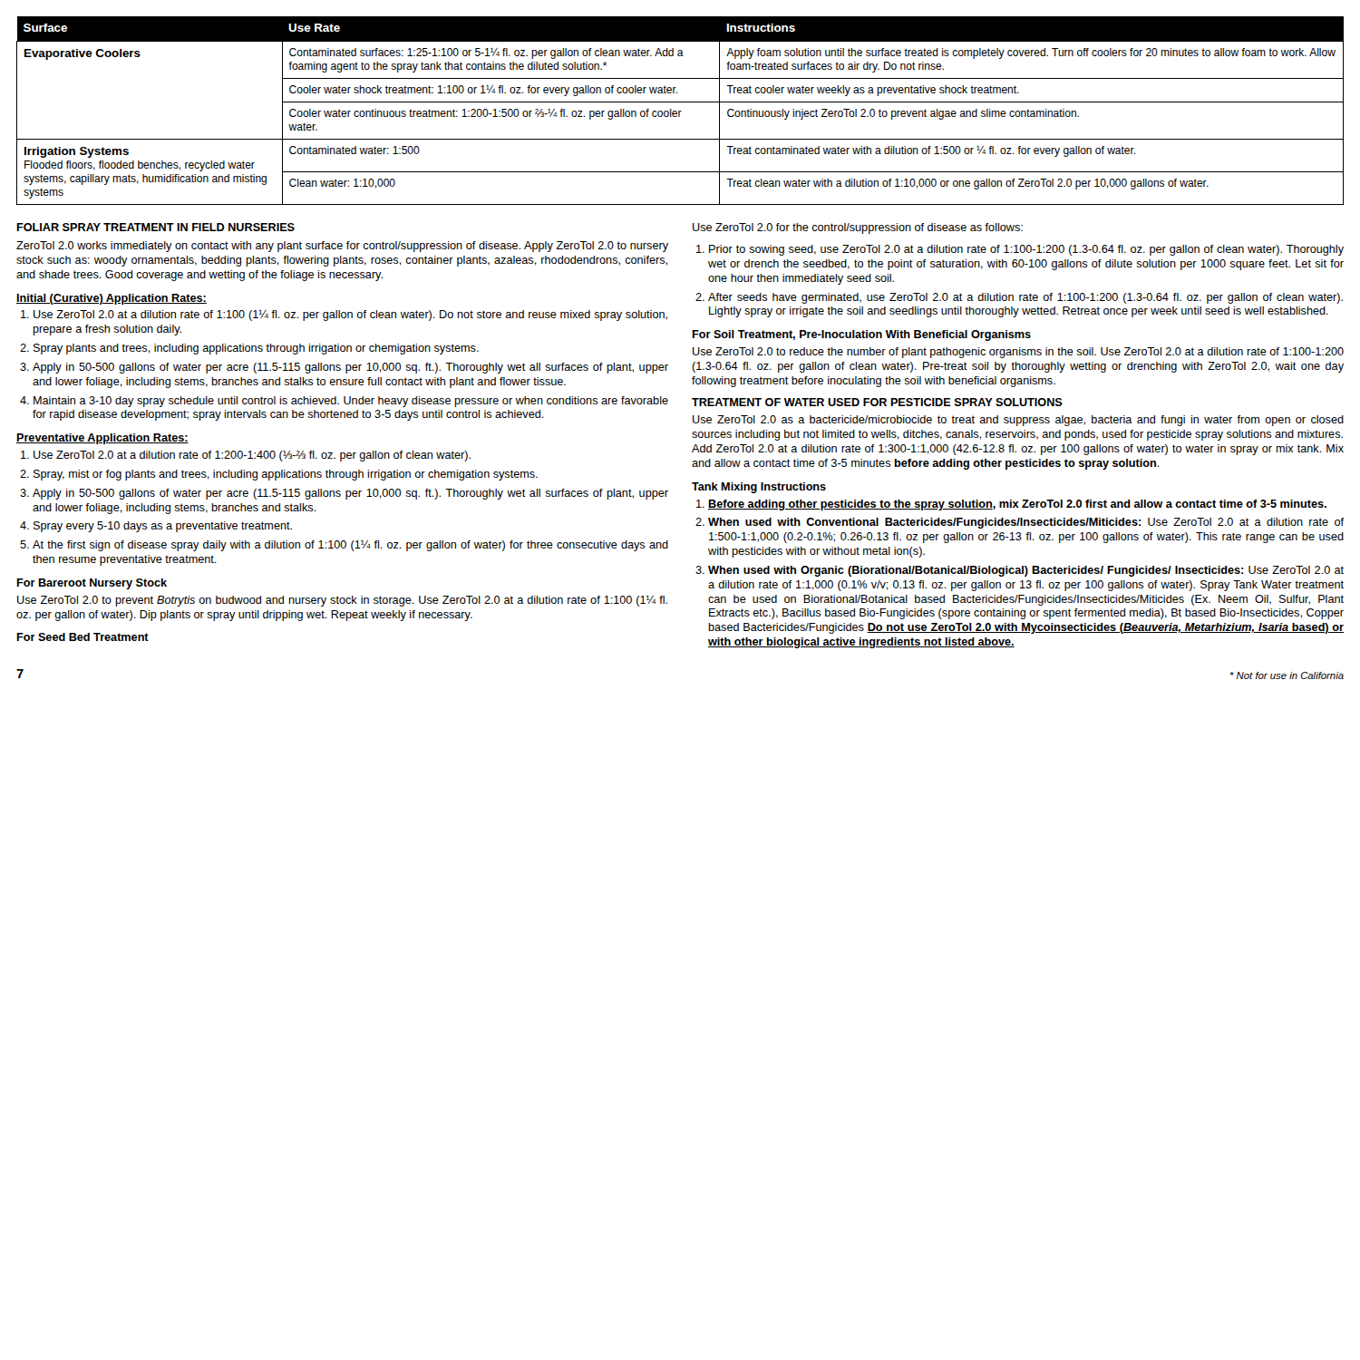| Surface | Use Rate | Instructions |
| --- | --- | --- |
| Evaporative Coolers | Contaminated surfaces: 1:25-1:100 or 5-1¼ fl. oz. per gallon of clean water. Add a foaming agent to the spray tank that contains the diluted solution.* | Apply foam solution until the surface treated is completely covered. Turn off coolers for 20 minutes to allow foam to work. Allow foam-treated surfaces to air dry. Do not rinse. |
| Cooler water shock treatment: 1:100 or 1¼ fl. oz. for every gallon of cooler water. | Treat cooler water weekly as a preventative shock treatment. |
| Cooler water continuous treatment: 1:200-1:500 or ⅔-¼ fl. oz. per gallon of cooler water. | Continuously inject ZeroTol 2.0 to prevent algae and slime contamination. |
| Irrigation Systems Flooded floors, flooded benches, recycled water systems, capillary mats, humidification and misting systems | Contaminated water: 1:500 | Treat contaminated water with a dilution of 1:500 or ¼ fl. oz. for every gallon of water. |
| Clean water: 1:10,000 | Treat clean water with a dilution of 1:10,000 or one gallon of ZeroTol 2.0 per 10,000 gallons of water. |
Foliar Spray Treatment in Field Nurseries
ZeroTol 2.0 works immediately on contact with any plant surface for control/suppression of disease. Apply ZeroTol 2.0 to nursery stock such as: woody ornamentals, bedding plants, flowering plants, roses, container plants, azaleas, rhododendrons, conifers, and shade trees. Good coverage and wetting of the foliage is necessary.
Initial (Curative) Application Rates:
Use ZeroTol 2.0 at a dilution rate of 1:100 (1¼ fl. oz. per gallon of clean water). Do not store and reuse mixed spray solution, prepare a fresh solution daily.
Spray plants and trees, including applications through irrigation or chemigation systems.
Apply in 50-500 gallons of water per acre (11.5-115 gallons per 10,000 sq. ft.). Thoroughly wet all surfaces of plant, upper and lower foliage, including stems, branches and stalks to ensure full contact with plant and flower tissue.
Maintain a 3-10 day spray schedule until control is achieved. Under heavy disease pressure or when conditions are favorable for rapid disease development; spray intervals can be shortened to 3-5 days until control is achieved.
Preventative Application Rates:
Use ZeroTol 2.0 at a dilution rate of 1:200-1:400 (⅓-⅔ fl. oz. per gallon of clean water).
Spray, mist or fog plants and trees, including applications through irrigation or chemigation systems.
Apply in 50-500 gallons of water per acre (11.5-115 gallons per 10,000 sq. ft.). Thoroughly wet all surfaces of plant, upper and lower foliage, including stems, branches and stalks.
Spray every 5-10 days as a preventative treatment.
At the first sign of disease spray daily with a dilution of 1:100 (1¼ fl. oz. per gallon of water) for three consecutive days and then resume preventative treatment.
For Bareroot Nursery Stock
Use ZeroTol 2.0 to prevent Botrytis on budwood and nursery stock in storage. Use ZeroTol 2.0 at a dilution rate of 1:100 (1¼ fl. oz. per gallon of water). Dip plants or spray until dripping wet. Repeat weekly if necessary.
For Seed Bed Treatment
Use ZeroTol 2.0 for the control/suppression of disease as follows:
Prior to sowing seed, use ZeroTol 2.0 at a dilution rate of 1:100-1:200 (1.3-0.64 fl. oz. per gallon of clean water). Thoroughly wet or drench the seedbed, to the point of saturation, with 60-100 gallons of dilute solution per 1000 square feet. Let sit for one hour then immediately seed soil.
After seeds have germinated, use ZeroTol 2.0 at a dilution rate of 1:100-1:200 (1.3-0.64 fl. oz. per gallon of clean water). Lightly spray or irrigate the soil and seedlings until thoroughly wetted. Retreat once per week until seed is well established.
For Soil Treatment, Pre-Inoculation With Beneficial Organisms
Use ZeroTol 2.0 to reduce the number of plant pathogenic organisms in the soil. Use ZeroTol 2.0 at a dilution rate of 1:100-1:200 (1.3-0.64 fl. oz. per gallon of clean water). Pre-treat soil by thoroughly wetting or drenching with ZeroTol 2.0, wait one day following treatment before inoculating the soil with beneficial organisms.
Treatment of Water Used for Pesticide Spray Solutions
Use ZeroTol 2.0 as a bactericide/microbiocide to treat and suppress algae, bacteria and fungi in water from open or closed sources including but not limited to wells, ditches, canals, reservoirs, and ponds, used for pesticide spray solutions and mixtures. Add ZeroTol 2.0 at a dilution rate of 1:300-1:1,000 (42.6-12.8 fl. oz. per 100 gallons of water) to water in spray or mix tank. Mix and allow a contact time of 3-5 minutes before adding other pesticides to spray solution.
Tank Mixing Instructions
Before adding other pesticides to the spray solution, mix ZeroTol 2.0 first and allow a contact time of 3-5 minutes.
When used with Conventional Bactericides/Fungicides/Insecticides/Miticides: Use ZeroTol 2.0 at a dilution rate of 1:500-1:1,000 (0.2-0.1%; 0.26-0.13 fl. oz per gallon or 26-13 fl. oz. per 100 gallons of water). This rate range can be used with pesticides with or without metal ion(s).
When used with Organic (Biorational/Botanical/Biological) Bactericides/ Fungicides/ Insecticides: Use ZeroTol 2.0 at a dilution rate of 1:1,000 (0.1% v/v; 0.13 fl. oz. per gallon or 13 fl. oz per 100 gallons of water). Spray Tank Water treatment can be used on Biorational/Botanical based Bactericides/Fungicides/Insecticides/Miticides (Ex. Neem Oil, Sulfur, Plant Extracts etc.), Bacillus based Bio-Fungicides (spore containing or spent fermented media), Bt based Bio-Insecticides, Copper based Bactericides/Fungicides Do not use ZeroTol 2.0 with Mycoinsecticides (Beauveria, Metarhizium, Isaria based) or with other biological active ingredients not listed above.
7 * Not for use in California